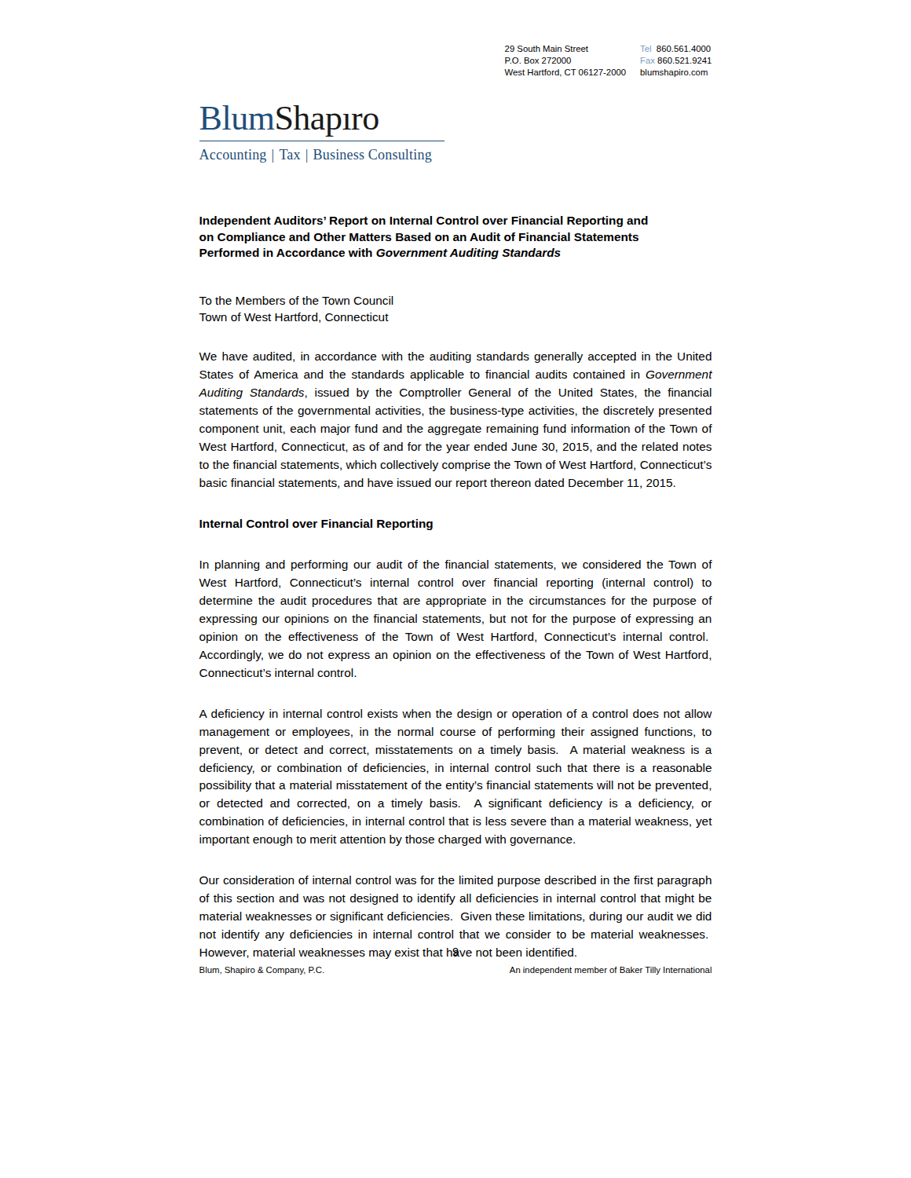| 29 South Main Street | Tel 860.561.4000 |
| P.O. Box 272000 | Fax 860.521.9241 |
| West Hartford, CT 06127-2000 | blumshapiro.com |
Blum Shapıro
Accounting|Tax|Business Consulting
Independent Auditors’ Report on Internal Control over Financial Reporting and
on Compliance and Other Matters Based on an Audit of Financial Statements
Performed in Accordance with Government Auditing Standards
To the Members of the Town Council
Town of West Hartford, Connecticut
We have audited, in accordance with the auditing standards generally accepted in the United States of America and the standards applicable to financial audits contained in Government Auditing Standards, issued by the Comptroller General of the United States, the financial statements of the governmental activities, the business-type activities, the discretely presented component unit, each major fund and the aggregate remaining fund information of the Town of West Hartford, Connecticut, as of and for the year ended June 30, 2015, and the related notes to the financial statements, which collectively comprise the Town of West Hartford, Connecticut’s basic financial statements, and have issued our report thereon dated December 11, 2015.
Internal Control over Financial Reporting
In planning and performing our audit of the financial statements, we considered the Town of West Hartford, Connecticut’s internal control over financial reporting (internal control) to determine the audit procedures that are appropriate in the circumstances for the purpose of expressing our opinions on the financial statements, but not for the purpose of expressing an opinion on the effectiveness of the Town of West Hartford, Connecticut’s internal control. Accordingly, we do not express an opinion on the effectiveness of the Town of West Hartford, Connecticut’s internal control.
A deficiency in internal control exists when the design or operation of a control does not allow management or employees, in the normal course of performing their assigned functions, to prevent, or detect and correct, misstatements on a timely basis. A material weakness is a deficiency, or combination of deficiencies, in internal control such that there is a reasonable possibility that a material misstatement of the entity’s financial statements will not be prevented, or detected and corrected, on a timely basis. A significant deficiency is a deficiency, or combination of deficiencies, in internal control that is less severe than a material weakness, yet important enough to merit attention by those charged with governance.
Our consideration of internal control was for the limited purpose described in the first paragraph of this section and was not designed to identify all deficiencies in internal control that might be material weaknesses or significant deficiencies. Given these limitations, during our audit we did not identify any deficiencies in internal control that we consider to be material weaknesses. However, material weaknesses may exist that have not been identified.
9
Blum, Shapiro & Company, P.C. An independent member of Baker Tilly International